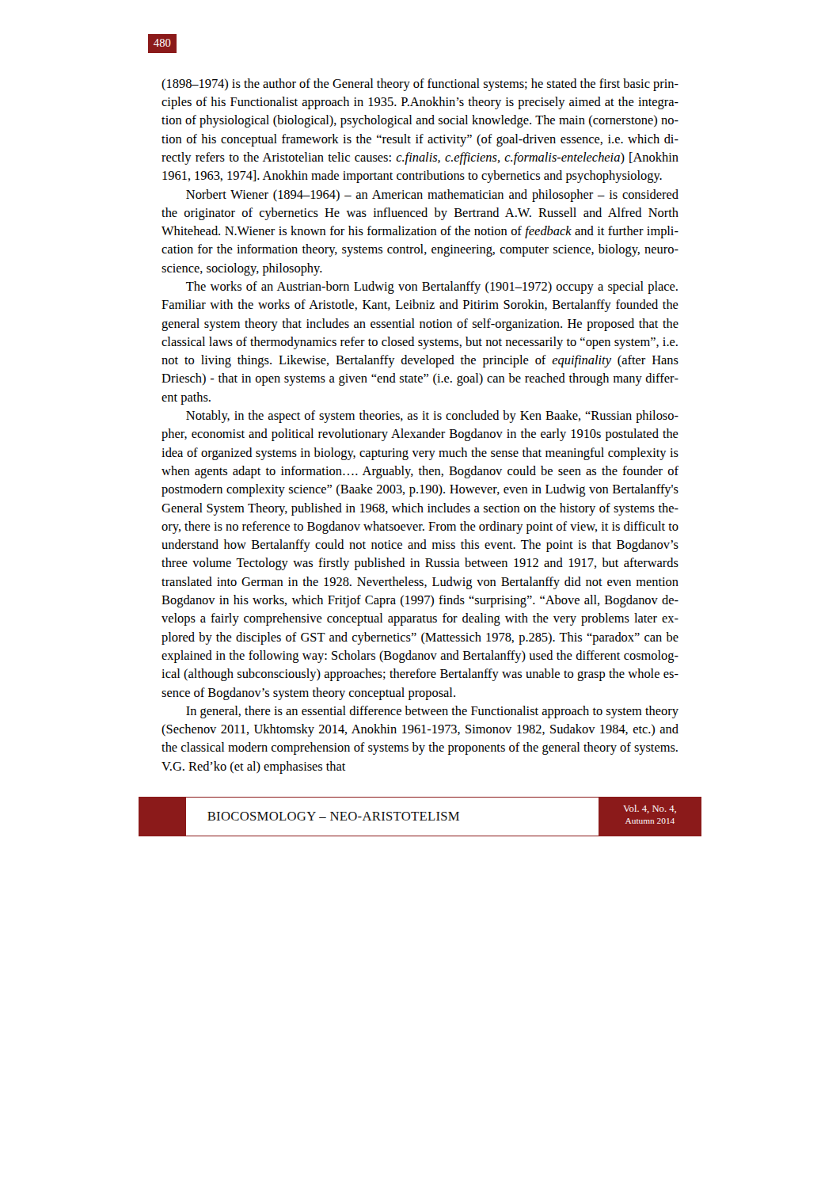480
(1898–1974) is the author of the General theory of functional systems; he stated the first basic principles of his Functionalist approach in 1935. P.Anokhin’s theory is precisely aimed at the integration of physiological (biological), psychological and social knowledge. The main (cornerstone) notion of his conceptual framework is the “result if activity” (of goal-driven essence, i.e. which directly refers to the Aristotelian telic causes: c.finalis, c.efficiens, c.formalis-entelecheia) [Anokhin 1961, 1963, 1974]. Anokhin made important contributions to cybernetics and psychophysiology.
Norbert Wiener (1894–1964) – an American mathematician and philosopher – is considered the originator of cybernetics He was influenced by Bertrand A.W. Russell and Alfred North Whitehead. N.Wiener is known for his formalization of the notion of feedback and it further implication for the information theory, systems control, engineering, computer science, biology, neuroscience, sociology, philosophy.
The works of an Austrian-born Ludwig von Bertalanffy (1901–1972) occupy a special place. Familiar with the works of Aristotle, Kant, Leibniz and Pitirim Sorokin, Bertalanffy founded the general system theory that includes an essential notion of self-organization. He proposed that the classical laws of thermodynamics refer to closed systems, but not necessarily to “open system”, i.e. not to living things. Likewise, Bertalanffy developed the principle of equifinality (after Hans Driesch) - that in open systems a given “end state” (i.e. goal) can be reached through many different paths.
Notably, in the aspect of system theories, as it is concluded by Ken Baake, “Russian philosopher, economist and political revolutionary Alexander Bogdanov in the early 1910s postulated the idea of organized systems in biology, capturing very much the sense that meaningful complexity is when agents adapt to information…. Arguably, then, Bogdanov could be seen as the founder of postmodern complexity science” (Baake 2003, p.190). However, even in Ludwig von Bertalanffy's General System Theory, published in 1968, which includes a section on the history of systems theory, there is no reference to Bogdanov whatsoever. From the ordinary point of view, it is difficult to understand how Bertalanffy could not notice and miss this event. The point is that Bogdanov’s three volume Tectology was firstly published in Russia between 1912 and 1917, but afterwards translated into German in the 1928. Nevertheless, Ludwig von Bertalanffy did not even mention Bogdanov in his works, which Fritjof Capra (1997) finds “surprising”. “Above all, Bogdanov develops a fairly comprehensive conceptual apparatus for dealing with the very problems later explored by the disciples of GST and cybernetics” (Mattessich 1978, p.285). This “paradox” can be explained in the following way: Scholars (Bogdanov and Bertalanffy) used the different cosmological (although subconsciously) approaches; therefore Bertalanffy was unable to grasp the whole essence of Bogdanov’s system theory conceptual proposal.
In general, there is an essential difference between the Functionalist approach to system theory (Sechenov 2011, Ukhtomsky 2014, Anokhin 1961-1973, Simonov 1982, Sudakov 1984, etc.) and the classical modern comprehension of systems by the proponents of the general theory of systems. V.G. Red’ko (et al) emphasises that
BIOCOSMOLOGY – NEO-ARISTOTELISM
Vol. 4, No. 4, Autumn 2014